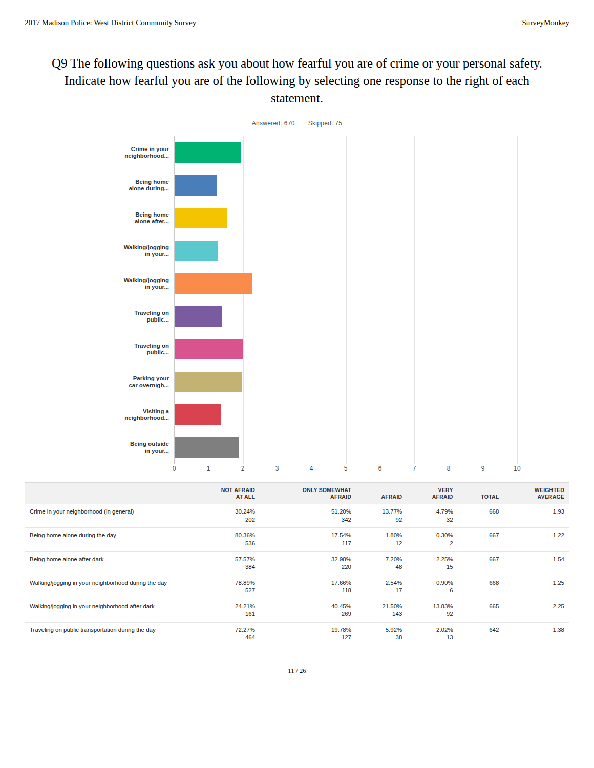2017 Madison Police: West District Community Survey
SurveyMonkey
Q9 The following questions ask you about how fearful you are of crime or your personal safety. Indicate how fearful you are of the following by selecting one response to the right of each statement.
Answered: 670 Skipped: 75
Crime in your
neighborhood...
Being home
alone during...
Being home
alone after...
Walking/jogging
in your...
Walking/jogging
in your...
Traveling on
public...
Traveling on
public...
Parking your
car overnigh...
Visiting a
neighborhood...
Being outside
in your...
0 1 2 3 4 5 6 7 8 9 10
| | NOT AFRAID AT ALL | ONLY SOMEWHAT AFRAID | AFRAID | VERY AFRAID | TOTAL | WEIGHTED AVERAGE |
| --- | --- | --- | --- | --- | --- | --- |
| Crime in your neighborhood (in general) | 30.24% 202 | 51.20% 342 | 13.77% 92 | 4.79% 32 | 668 | 1.93 |
| Being home alone during the day | 80.36% 536 | 17.54% 117 | 1.80% 12 | 0.30% 2 | 667 | 1.22 |
| Being home alone after dark | 57.57% 384 | 32.98% 220 | 7.20% 48 | 2.25% 15 | 667 | 1.54 |
| Walking/jogging in your neighborhood during the day | 78.89% 527 | 17.66% 118 | 2.54% 17 | 0.90% 6 | 668 | 1.25 |
| Walking/jogging in your neighborhood after dark | 24.21% 161 | 40.45% 269 | 21.50% 143 | 13.83% 92 | 665 | 2.25 |
| Traveling on public transportation during the day | 72.27% 464 | 19.78% 127 | 5.92% 38 | 2.02% 13 | 642 | 1.38 |
11 / 26